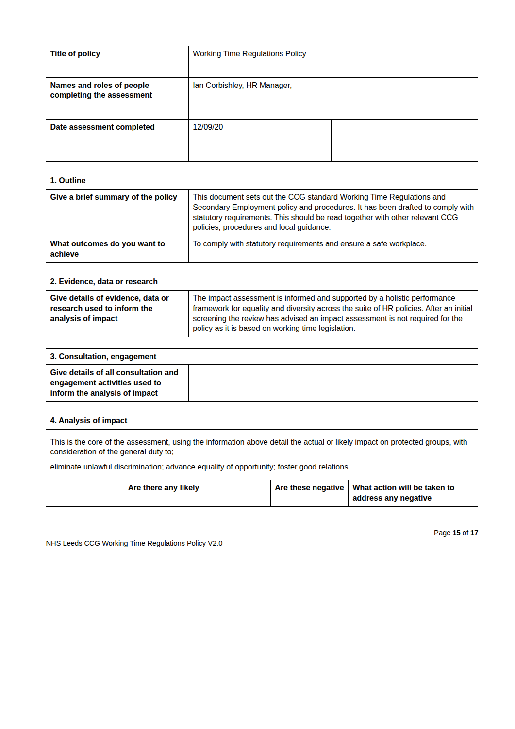| Title of policy | Working Time Regulations Policy |
| Names and roles of people completing the assessment | Ian Corbishley, HR Manager, |
| Date assessment completed | 12/09/20 | |
| 1. Outline |
| Give a brief summary of the policy | This document sets out the CCG standard Working Time Regulations and Secondary Employment policy and procedures. It has been drafted to comply with statutory requirements. This should be read together with other relevant CCG policies, procedures and local guidance. |
| What outcomes do you want to achieve | To comply with statutory requirements and ensure a safe workplace. |
| 2. Evidence, data or research |
| Give details of evidence, data or research used to inform the analysis of impact | The impact assessment is informed and supported by a holistic performance framework for equality and diversity across the suite of HR policies. After an initial screening the review has advised an impact assessment is not required for the policy as it is based on working time legislation. |
| 3. Consultation, engagement |
| Give details of all consultation and engagement activities used to inform the analysis of impact | |
| 4. Analysis of impact |
| This is the core of the assessment, using the information above detail the actual or likely impact on protected groups, with consideration of the general duty to; eliminate unlawful discrimination; advance equality of opportunity; foster good relations |
| | Are there any likely | Are these negative | What action will be taken to address any negative |
Page 15 of 17
NHS Leeds CCG Working Time Regulations Policy V2.0